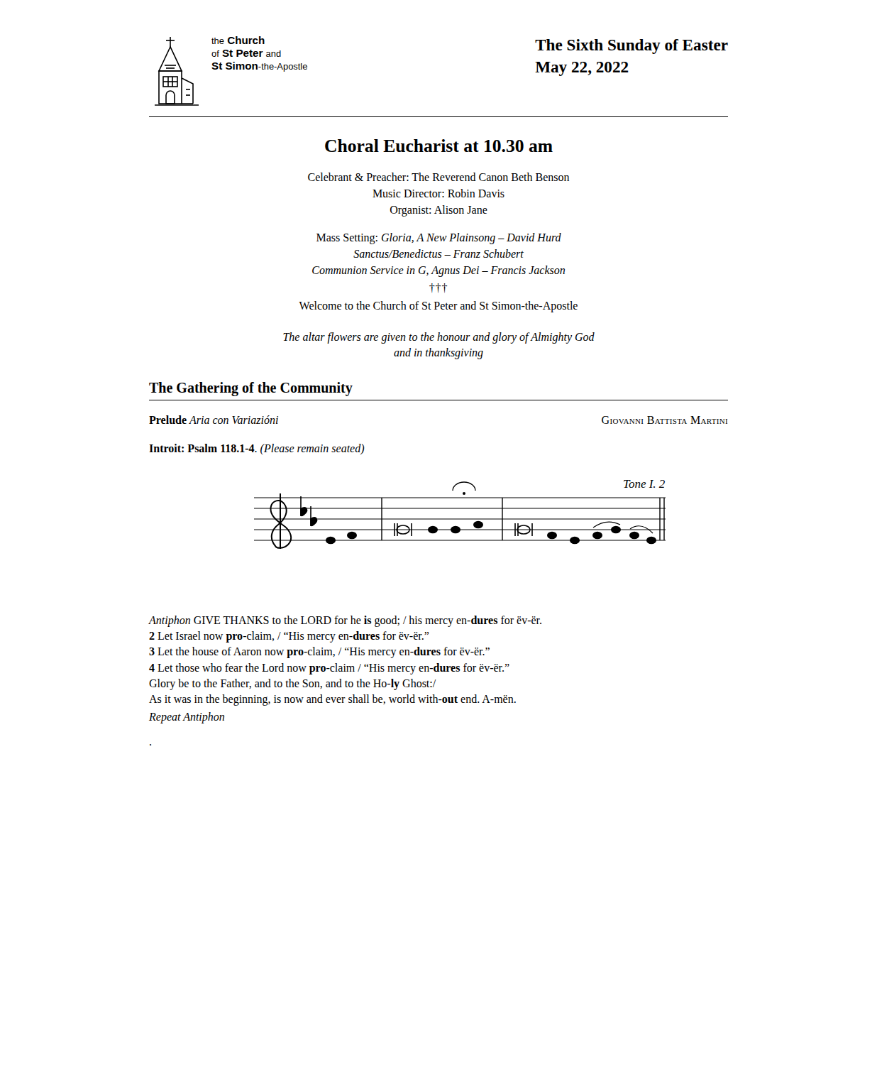the Church
of St Peter and
St Simon-the-Apostle
The Sixth Sunday of Easter
May 22, 2022
Choral Eucharist at 10.30 am
Celebrant & Preacher: The Reverend Canon Beth Benson
Music Director: Robin Davis
Organist: Alison Jane
Mass Setting: Gloria, A New Plainsong – David Hurd
Sanctus/Benedictus – Franz Schubert
Communion Service in G, Agnus Dei – Francis Jackson
†††
Welcome to the Church of St Peter and St Simon-the-Apostle
The altar flowers are given to the honour and glory of Almighty God
and in thanksgiving
The Gathering of the Community
Giovanni Battista Martini Prelude Aria con Variazióni
Introit: Psalm 118.1-4. (Please remain seated)
Tone I. 2
Antiphon GIVE THANKS to the LORD for he is good; / his mercy en-dures for ëv-ër.
2 Let Israel now pro-claim, / “His mercy en-dures for ëv-ër.”
3 Let the house of Aaron now pro-claim, / “His mercy en-dures for ëv-ër.”
4 Let those who fear the Lord now pro-claim / “His mercy en-dures for ëv-ër.”
Glory be to the Father, and to the Son, and to the Ho-ly Ghost:/
As it was in the beginning, is now and ever shall be, world with-out end. A-mën.
Repeat Antiphon
.